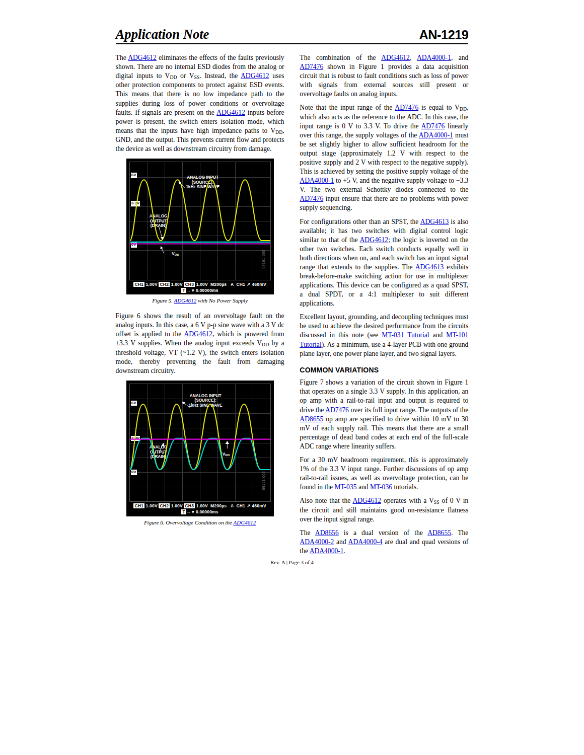Application Note
AN-1219
The ADG4612 eliminates the effects of the faults previously shown. There are no internal ESD diodes from the analog or digital inputs to VDD or VSS. Instead, the ADG4612 uses other protection components to protect against ESD events. This means that there is no low impedance path to the supplies during loss of power conditions or overvoltage faults. If signals are present on the ADG4612 inputs before power is present, the switch enters isolation mode, which means that the inputs have high impedance paths to VDD, GND, and the output. This prevents current flow and protects the device as well as downstream circuitry from damage.
6V
3.3V
0V
ANALOG INPUT
(SOURCE):
1kHz SINE WAVE
ANALOG
OUTPUT
(DRAIN)
VDD
09101-005
CH1 1.00V CH2 1.00V CH3 1.00V M200µs A CH1 ↗ 460mV
T→ ▾ 0.00000ms
Figure 5. ADG4612 with No Power Supply
Figure 6 shows the result of an overvoltage fault on the analog inputs. In this case, a 6 V p-p sine wave with a 3 V dc offset is applied to the ADG4612, which is powered from ±3.3 V supplies. When the analog input exceeds VDD by a threshold voltage, VT (~1.2 V), the switch enters isolation mode, thereby preventing the fault from damaging downstream circuitry.
6V
3.3V
0V
ANALOG INPUT
(SOURCE):
1kHz SINE WAVE
ANALOG
OUTPUT
(DRAIN)
VDD
09101-006
CH1 1.00V CH2 1.00V CH3 1.00V M200µs A CH1 ↗ 460mV
T→ ▾ 0.00000ms
Figure 6. Overvoltage Condition on the ADG4612
The combination of the ADG4612, ADA4000-1, and AD7476 shown in Figure 1 provides a data acquisition circuit that is robust to fault conditions such as loss of power with signals from external sources still present or overvoltage faults on analog inputs.
Note that the input range of the AD7476 is equal to VDD, which also acts as the reference to the ADC. In this case, the input range is 0 V to 3.3 V. To drive the AD7476 linearly over this range, the supply voltages of the ADA4000-1 must be set slightly higher to allow sufficient headroom for the output stage (approximately 1.2 V with respect to the positive supply and 2 V with respect to the negative supply). This is achieved by setting the positive supply voltage of the ADA4000-1 to +5 V, and the negative supply voltage to −3.3 V. The two external Schottky diodes connected to the AD7476 input ensure that there are no problems with power supply sequencing.
For configurations other than an SPST, the ADG4613 is also available; it has two switches with digital control logic similar to that of the ADG4612; the logic is inverted on the other two switches. Each switch conducts equally well in both directions when on, and each switch has an input signal range that extends to the supplies. The ADG4613 exhibits break-before-make switching action for use in multiplexer applications. This device can be configured as a quad SPST, a dual SPDT, or a 4:1 multiplexer to suit different applications.
Excellent layout, grounding, and decoupling techniques must be used to achieve the desired performance from the circuits discussed in this note (see MT-031 Tutorial and MT-101 Tutorial). As a minimum, use a 4-layer PCB with one ground plane layer, one power plane layer, and two signal layers.
COMMON VARIATIONS
Figure 7 shows a variation of the circuit shown in Figure 1 that operates on a single 3.3 V supply. In this application, an op amp with a rail-to-rail input and output is required to drive the AD7476 over its full input range. The outputs of the AD8655 op amp are specified to drive within 10 mV to 30 mV of each supply rail. This means that there are a small percentage of dead band codes at each end of the full-scale ADC range where linearity suffers.
For a 30 mV headroom requirement, this is approximately 1% of the 3.3 V input range. Further discussions of op amp rail-to-rail issues, as well as overvoltage protection, can be found in the MT-035 and MT-036 tutorials.
Also note that the ADG4612 operates with a VSS of 0 V in the circuit and still maintains good on-resistance flatness over the input signal range.
The AD8656 is a dual version of the AD8655. The ADA4000-2 and ADA4000-4 are dual and quad versions of the ADA4000-1.
Rev. A | Page 3 of 4